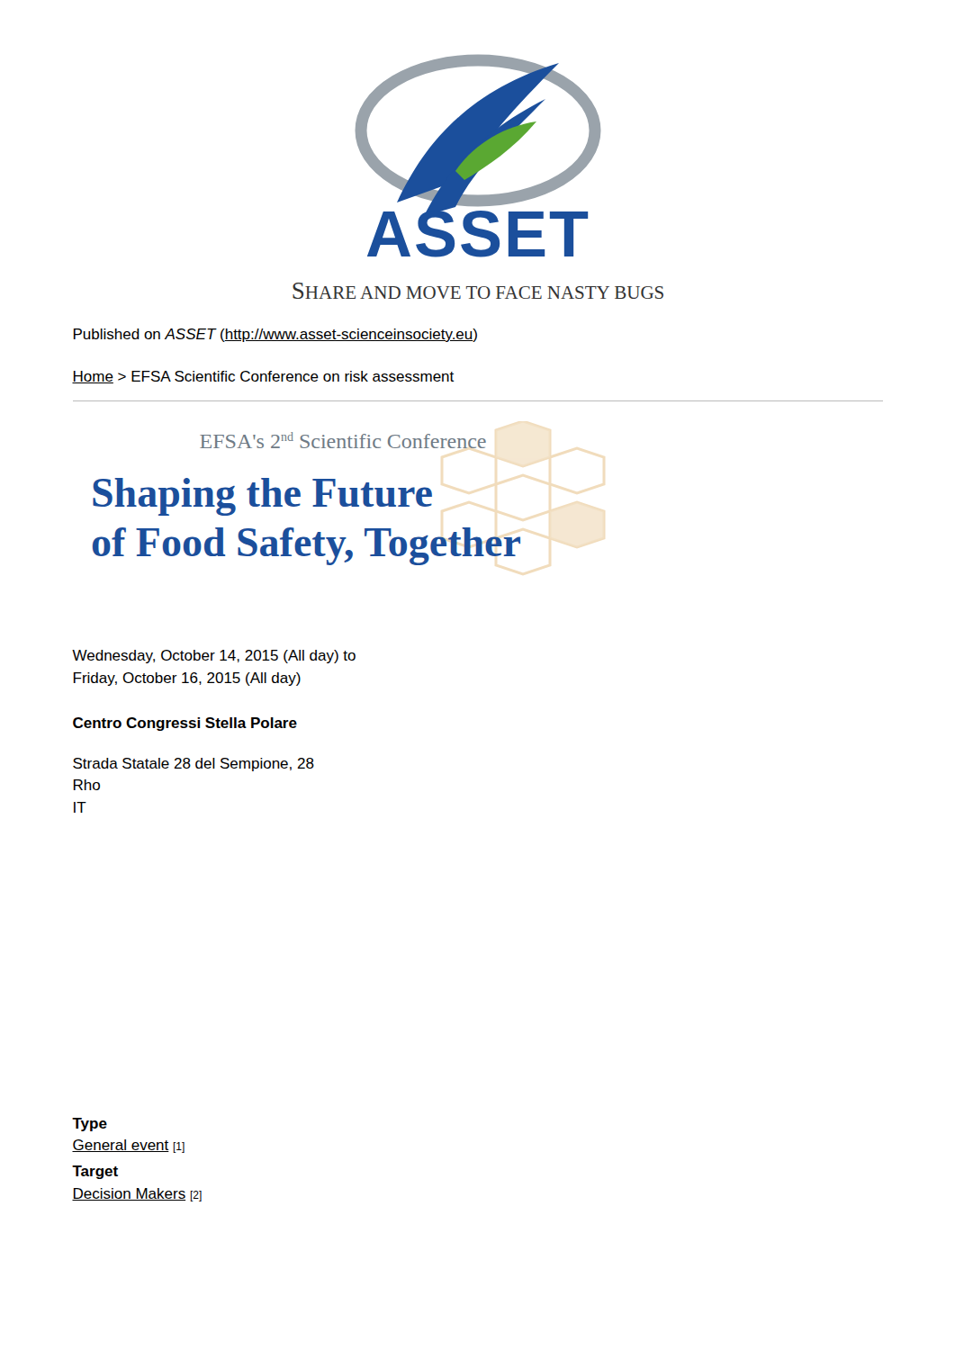ASSET SHARE AND MOVE TO FACE NASTY BUGS
Published on ASSET (http://www.asset-scienceinsociety.eu)
Home > EFSA Scientific Conference on risk assessment
EFSA's 2nd Scientific Conference Shaping the Future of Food Safety, Together
Wednesday, October 14, 2015 (All day) to
Friday, October 16, 2015 (All day)
Centro Congressi Stella Polare
Strada Statale 28 del Sempione, 28
Rho
IT
Type
General event [1]
Target
Decision Makers [2]